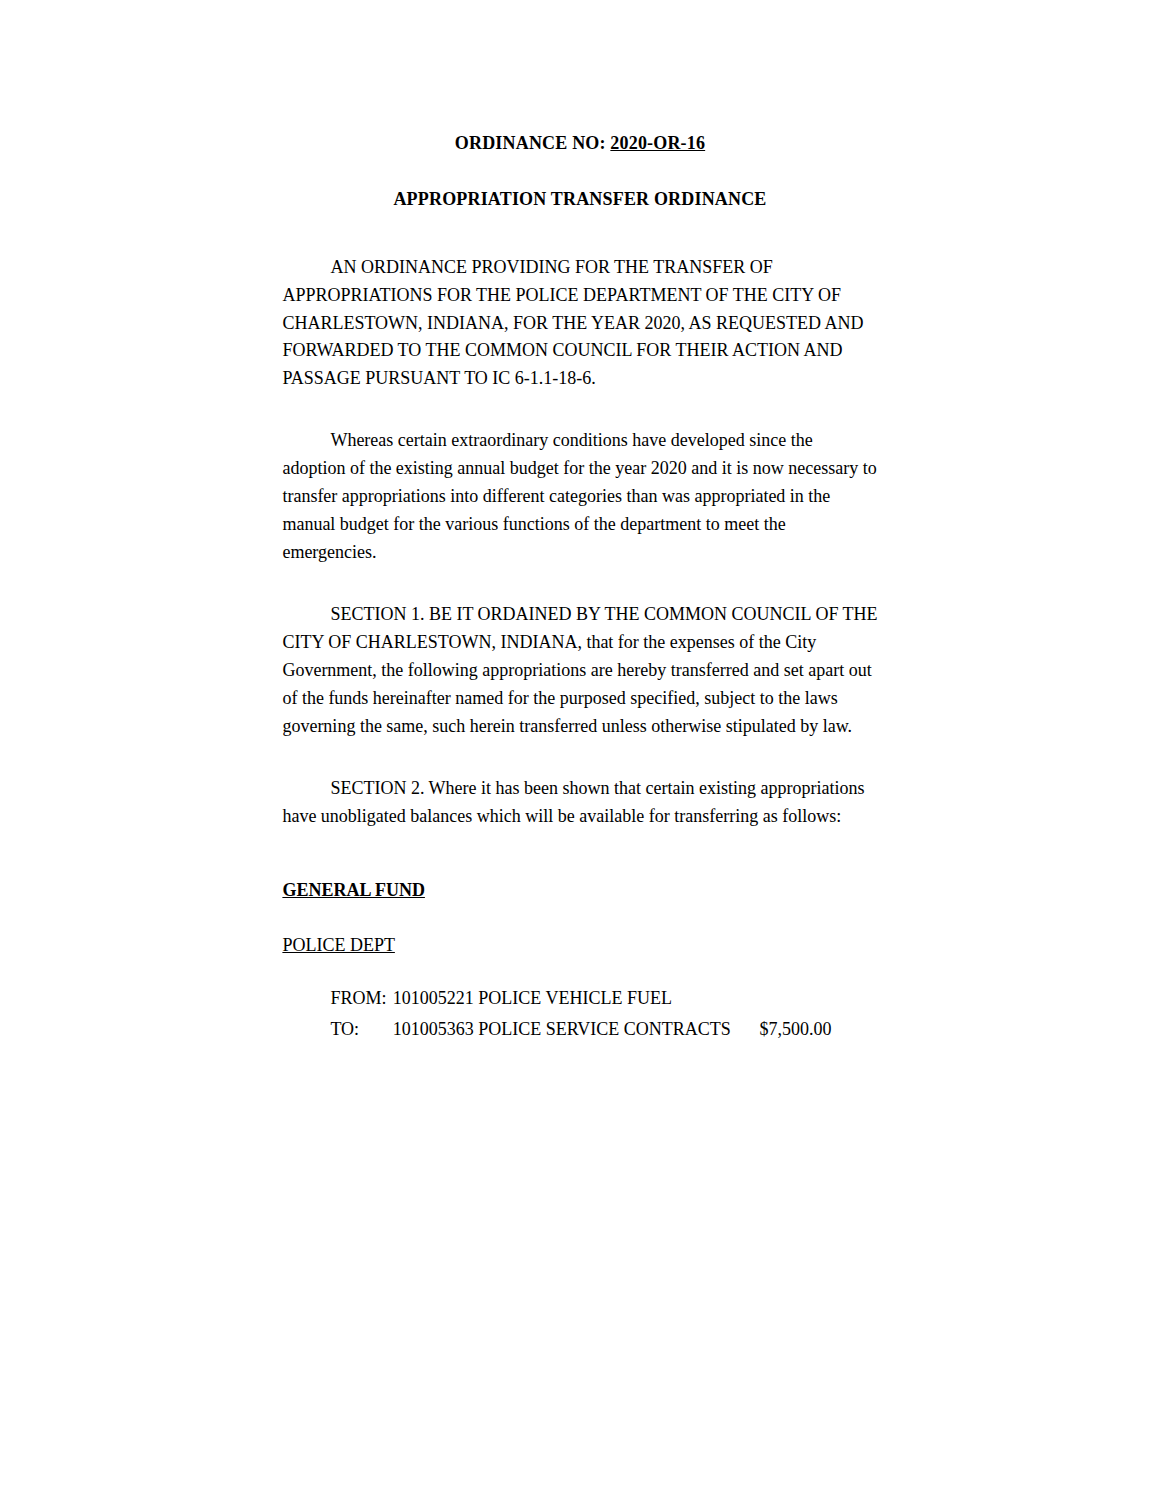ORDINANCE NO: 2020-OR-16
APPROPRIATION TRANSFER ORDINANCE
AN ORDINANCE PROVIDING FOR THE TRANSFER OF APPROPRIATIONS FOR THE POLICE DEPARTMENT OF THE CITY OF CHARLESTOWN, INDIANA, FOR THE YEAR 2020, AS REQUESTED AND FORWARDED TO THE COMMON COUNCIL FOR THEIR ACTION AND PASSAGE PURSUANT TO IC 6-1.1-18-6.
Whereas certain extraordinary conditions have developed since the adoption of the existing annual budget for the year 2020 and it is now necessary to transfer appropriations into different categories than was appropriated in the manual budget for the various functions of the department to meet the emergencies.
SECTION 1. BE IT ORDAINED BY THE COMMON COUNCIL OF THE CITY OF CHARLESTOWN, INDIANA, that for the expenses of the City Government, the following appropriations are hereby transferred and set apart out of the funds hereinafter named for the purposed specified, subject to the laws governing the same, such herein transferred unless otherwise stipulated by law.
SECTION 2. Where it has been shown that certain existing appropriations have unobligated balances which will be available for transferring as follows:
GENERAL FUND
POLICE DEPT
| FROM: | 101005221 POLICE VEHICLE FUEL | |
| TO: | 101005363 POLICE SERVICE CONTRACTS | $7,500.00 |